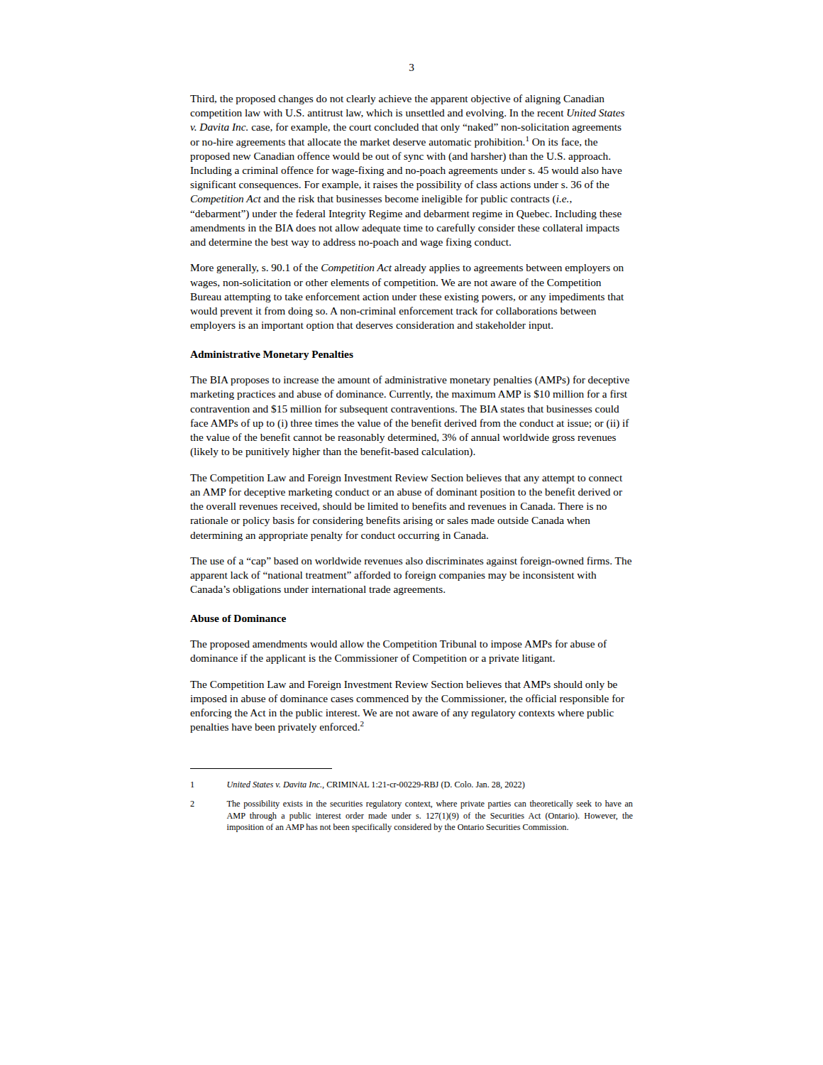3
Third, the proposed changes do not clearly achieve the apparent objective of aligning Canadian competition law with U.S. antitrust law, which is unsettled and evolving. In the recent United States v. Davita Inc. case, for example, the court concluded that only “naked” non-solicitation agreements or no-hire agreements that allocate the market deserve automatic prohibition.1 On its face, the proposed new Canadian offence would be out of sync with (and harsher) than the U.S. approach.
Including a criminal offence for wage-fixing and no-poach agreements under s. 45 would also have significant consequences. For example, it raises the possibility of class actions under s. 36 of the Competition Act and the risk that businesses become ineligible for public contracts (i.e., “debarment”) under the federal Integrity Regime and debarment regime in Quebec. Including these amendments in the BIA does not allow adequate time to carefully consider these collateral impacts and determine the best way to address no-poach and wage fixing conduct.
More generally, s. 90.1 of the Competition Act already applies to agreements between employers on wages, non-solicitation or other elements of competition. We are not aware of the Competition Bureau attempting to take enforcement action under these existing powers, or any impediments that would prevent it from doing so. A non-criminal enforcement track for collaborations between employers is an important option that deserves consideration and stakeholder input.
Administrative Monetary Penalties
The BIA proposes to increase the amount of administrative monetary penalties (AMPs) for deceptive marketing practices and abuse of dominance. Currently, the maximum AMP is $10 million for a first contravention and $15 million for subsequent contraventions. The BIA states that businesses could face AMPs of up to (i) three times the value of the benefit derived from the conduct at issue; or (ii) if the value of the benefit cannot be reasonably determined, 3% of annual worldwide gross revenues (likely to be punitively higher than the benefit-based calculation).
The Competition Law and Foreign Investment Review Section believes that any attempt to connect an AMP for deceptive marketing conduct or an abuse of dominant position to the benefit derived or the overall revenues received, should be limited to benefits and revenues in Canada. There is no rationale or policy basis for considering benefits arising or sales made outside Canada when determining an appropriate penalty for conduct occurring in Canada.
The use of a “cap” based on worldwide revenues also discriminates against foreign-owned firms. The apparent lack of “national treatment” afforded to foreign companies may be inconsistent with Canada’s obligations under international trade agreements.
Abuse of Dominance
The proposed amendments would allow the Competition Tribunal to impose AMPs for abuse of dominance if the applicant is the Commissioner of Competition or a private litigant.
The Competition Law and Foreign Investment Review Section believes that AMPs should only be imposed in abuse of dominance cases commenced by the Commissioner, the official responsible for enforcing the Act in the public interest. We are not aware of any regulatory contexts where public penalties have been privately enforced.2
1
United States v. Davita Inc., CRIMINAL 1:21-cr-00229-RBJ (D. Colo. Jan. 28, 2022)
2
The possibility exists in the securities regulatory context, where private parties can theoretically seek to have an AMP through a public interest order made under s. 127(1)(9) of the Securities Act (Ontario). However, the imposition of an AMP has not been specifically considered by the Ontario Securities Commission.